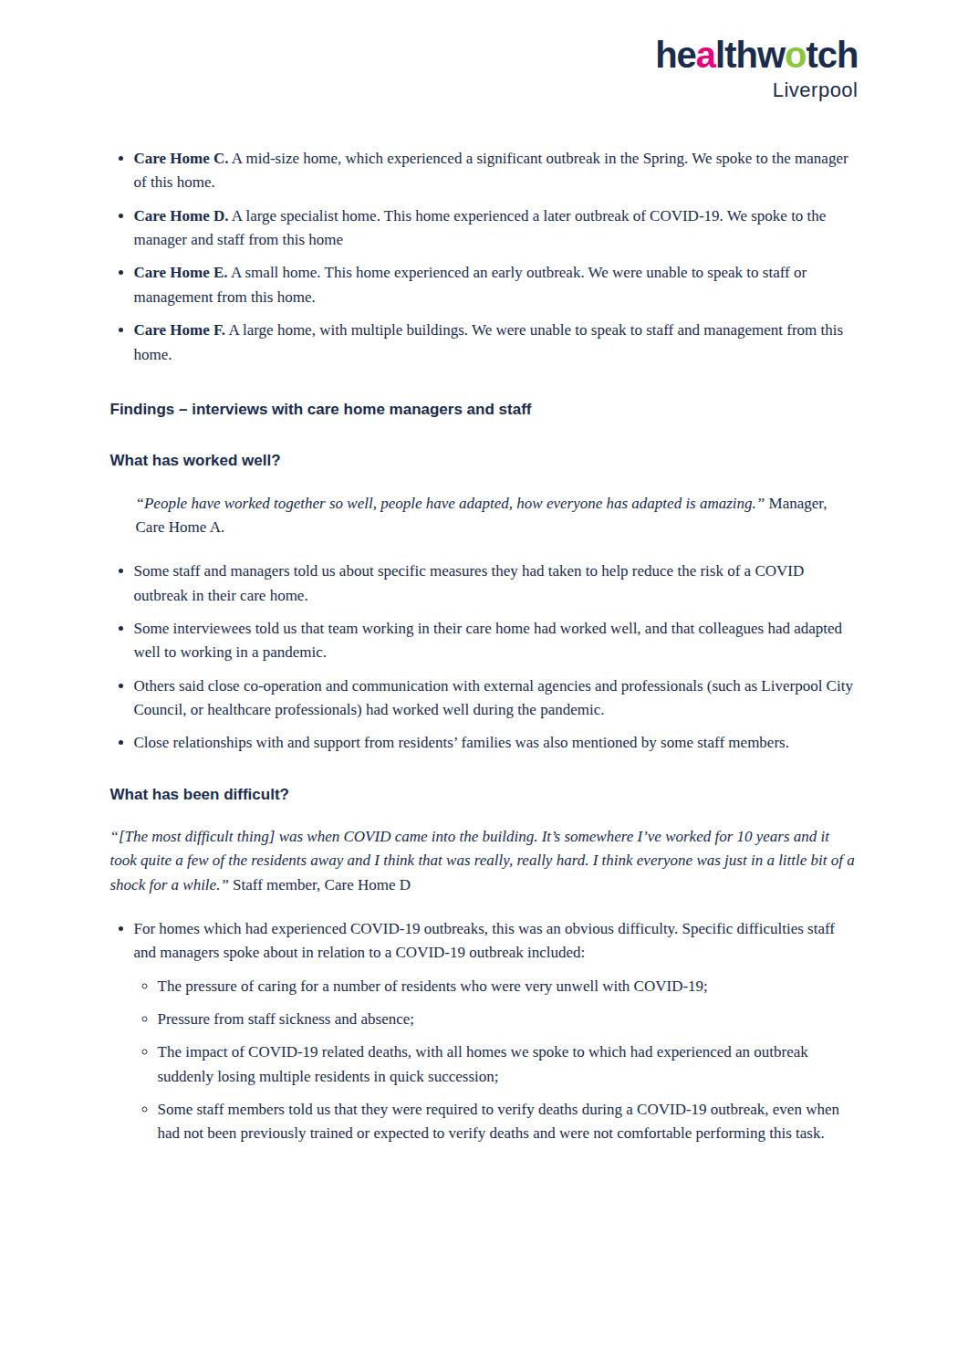healthwotch
Liverpool
Care Home C. A mid-size home, which experienced a significant outbreak in the Spring. We spoke to the manager of this home.
Care Home D. A large specialist home. This home experienced a later outbreak of COVID-19. We spoke to the manager and staff from this home
Care Home E. A small home. This home experienced an early outbreak. We were unable to speak to staff or management from this home.
Care Home F. A large home, with multiple buildings. We were unable to speak to staff and management from this home.
Findings – interviews with care home managers and staff
What has worked well?
“People have worked together so well, people have adapted, how everyone has adapted is amazing.” Manager, Care Home A.
Some staff and managers told us about specific measures they had taken to help reduce the risk of a COVID outbreak in their care home.
Some interviewees told us that team working in their care home had worked well, and that colleagues had adapted well to working in a pandemic.
Others said close co-operation and communication with external agencies and professionals (such as Liverpool City Council, or healthcare professionals) had worked well during the pandemic.
Close relationships with and support from residents’ families was also mentioned by some staff members.
What has been difficult?
“[The most difficult thing] was when COVID came into the building. It’s somewhere I’ve worked for 10 years and it took quite a few of the residents away and I think that was really, really hard. I think everyone was just in a little bit of a shock for a while.” Staff member, Care Home D
For homes which had experienced COVID-19 outbreaks, this was an obvious difficulty. Specific difficulties staff and managers spoke about in relation to a COVID-19 outbreak included:
The pressure of caring for a number of residents who were very unwell with COVID-19;
Pressure from staff sickness and absence;
The impact of COVID-19 related deaths, with all homes we spoke to which had experienced an outbreak suddenly losing multiple residents in quick succession;
Some staff members told us that they were required to verify deaths during a COVID-19 outbreak, even when had not been previously trained or expected to verify deaths and were not comfortable performing this task.